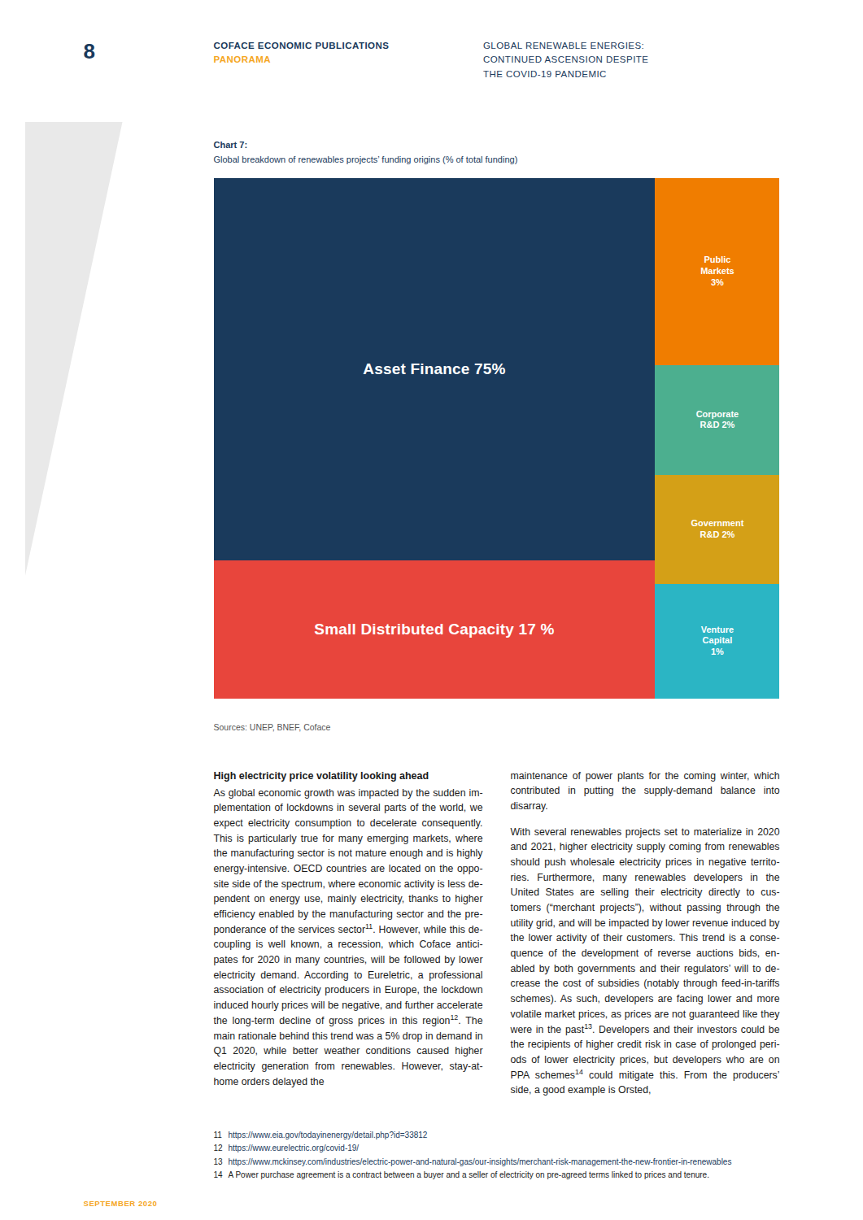8
COFACE ECONOMIC PUBLICATIONS
PANORAMA
Global renewable energies:
continued ascension despite
the Covid-19 pandemic
Chart 7:
Global breakdown of renewables projects’ funding origins (% of total funding)
Asset Finance 75%
Small Distributed Capacity 17 %
Public
Markets
3%
Corporate
R&D 2%
Government
R&D 2%
Venture
Capital
1%
Sources: UNEP, BNEF, Coface
High electricity price volatility looking ahead
As global economic growth was impacted by the sudden implementation of lockdowns in several parts of the world, we expect electricity consumption to decelerate consequently. This is particularly true for many emerging markets, where the manufacturing sector is not mature enough and is highly energy-intensive. OECD countries are located on the opposite side of the spectrum, where economic activity is less dependent on energy use, mainly electricity, thanks to higher efficiency enabled by the manufacturing sector and the preponderance of the services sector11. However, while this decoupling is well known, a recession, which Coface anticipates for 2020 in many countries, will be followed by lower electricity demand. According to Eureletric, a professional association of electricity producers in Europe, the lockdown induced hourly prices will be negative, and further accelerate the long-term decline of gross prices in this region12. The main rationale behind this trend was a 5% drop in demand in Q1 2020, while better weather conditions caused higher electricity generation from renewables. However, stay-at-home orders delayed the
maintenance of power plants for the coming winter, which contributed in putting the supply-demand balance into disarray.
With several renewables projects set to materialize in 2020 and 2021, higher electricity supply coming from renewables should push wholesale electricity prices in negative territories. Furthermore, many renewables developers in the United States are selling their electricity directly to customers (“merchant projects”), without passing through the utility grid, and will be impacted by lower revenue induced by the lower activity of their customers. This trend is a consequence of the development of reverse auctions bids, enabled by both governments and their regulators’ will to decrease the cost of subsidies (notably through feed-in-tariffs schemes). As such, developers are facing lower and more volatile market prices, as prices are not guaranteed like they were in the past13. Developers and their investors could be the recipients of higher credit risk in case of prolonged periods of lower electricity prices, but developers who are on PPA schemes14 could mitigate this. From the producers’ side, a good example is Orsted,
11 https://www.eia.gov/todayinenergy/detail.php?id=33812
12 https://www.eurelectric.org/covid-19/
13 https://www.mckinsey.com/industries/electric-power-and-natural-gas/our-insights/merchant-risk-management-the-new-frontier-in-renewables
14 A Power purchase agreement is a contract between a buyer and a seller of electricity on pre-agreed terms linked to prices and tenure.
SEPTEMBER 2020